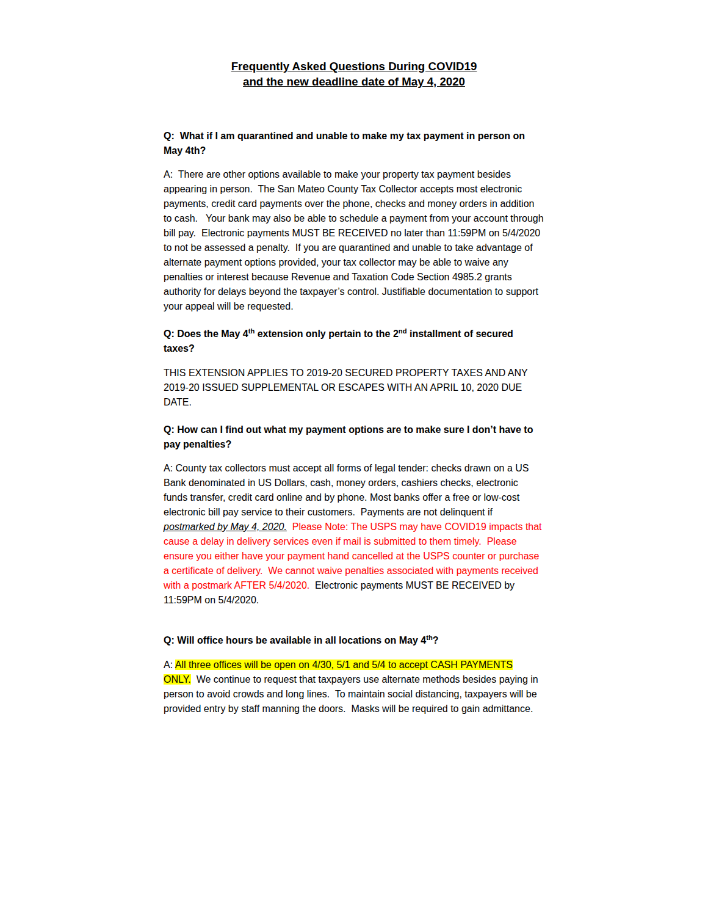Frequently Asked Questions During COVID19 and the new deadline date of May 4, 2020
Q: What if I am quarantined and unable to make my tax payment in person on May 4th?
A: There are other options available to make your property tax payment besides appearing in person. The San Mateo County Tax Collector accepts most electronic payments, credit card payments over the phone, checks and money orders in addition to cash. Your bank may also be able to schedule a payment from your account through bill pay. Electronic payments MUST BE RECEIVED no later than 11:59PM on 5/4/2020 to not be assessed a penalty. If you are quarantined and unable to take advantage of alternate payment options provided, your tax collector may be able to waive any penalties or interest because Revenue and Taxation Code Section 4985.2 grants authority for delays beyond the taxpayer’s control. Justifiable documentation to support your appeal will be requested.
Q: Does the May 4th extension only pertain to the 2nd installment of secured taxes?
THIS EXTENSION APPLIES TO 2019-20 SECURED PROPERTY TAXES AND ANY 2019-20 ISSUED SUPPLEMENTAL OR ESCAPES WITH AN APRIL 10, 2020 DUE DATE.
Q: How can I find out what my payment options are to make sure I don’t have to pay penalties?
A: County tax collectors must accept all forms of legal tender: checks drawn on a US Bank denominated in US Dollars, cash, money orders, cashiers checks, electronic funds transfer, credit card online and by phone. Most banks offer a free or low-cost electronic bill pay service to their customers. Payments are not delinquent if postmarked by May 4, 2020. Please Note: The USPS may have COVID19 impacts that cause a delay in delivery services even if mail is submitted to them timely. Please ensure you either have your payment hand cancelled at the USPS counter or purchase a certificate of delivery. We cannot waive penalties associated with payments received with a postmark AFTER 5/4/2020. Electronic payments MUST BE RECEIVED by 11:59PM on 5/4/2020.
Q: Will office hours be available in all locations on May 4th?
A: All three offices will be open on 4/30, 5/1 and 5/4 to accept CASH PAYMENTS ONLY. We continue to request that taxpayers use alternate methods besides paying in person to avoid crowds and long lines. To maintain social distancing, taxpayers will be provided entry by staff manning the doors. Masks will be required to gain admittance.